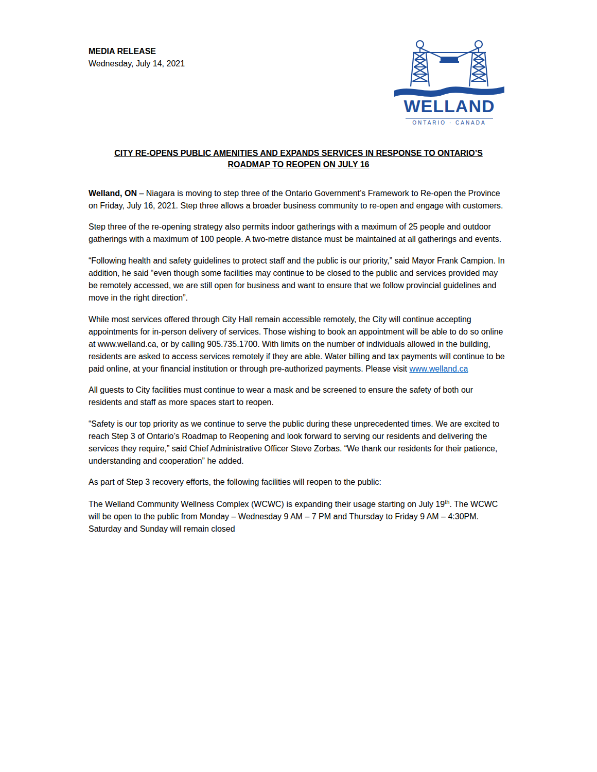MEDIA RELEASE
Wednesday, July 14, 2021
WELLAND ONTARIO · CANADA
City Re-opens Public Amenities and Expands Services in Response to Ontario’s Roadmap to Reopen on July 16
Welland, ON – Niagara is moving to step three of the Ontario Government’s Framework to Re-open the Province on Friday, July 16, 2021. Step three allows a broader business community to re-open and engage with customers.
Step three of the re-opening strategy also permits indoor gatherings with a maximum of 25 people and outdoor gatherings with a maximum of 100 people. A two-metre distance must be maintained at all gatherings and events.
“Following health and safety guidelines to protect staff and the public is our priority,” said Mayor Frank Campion. In addition, he said “even though some facilities may continue to be closed to the public and services provided may be remotely accessed, we are still open for business and want to ensure that we follow provincial guidelines and move in the right direction”.
While most services offered through City Hall remain accessible remotely, the City will continue accepting appointments for in-person delivery of services. Those wishing to book an appointment will be able to do so online at www.welland.ca, or by calling 905.735.1700. With limits on the number of individuals allowed in the building, residents are asked to access services remotely if they are able. Water billing and tax payments will continue to be paid online, at your financial institution or through pre-authorized payments. Please visit www.welland.ca
All guests to City facilities must continue to wear a mask and be screened to ensure the safety of both our residents and staff as more spaces start to reopen.
“Safety is our top priority as we continue to serve the public during these unprecedented times. We are excited to reach Step 3 of Ontario’s Roadmap to Reopening and look forward to serving our residents and delivering the services they require,” said Chief Administrative Officer Steve Zorbas. “We thank our residents for their patience, understanding and cooperation” he added.
As part of Step 3 recovery efforts, the following facilities will reopen to the public:
The Welland Community Wellness Complex (WCWC) is expanding their usage starting on July 19th. The WCWC will be open to the public from Monday – Wednesday 9 AM – 7 PM and Thursday to Friday 9 AM – 4:30PM. Saturday and Sunday will remain closed